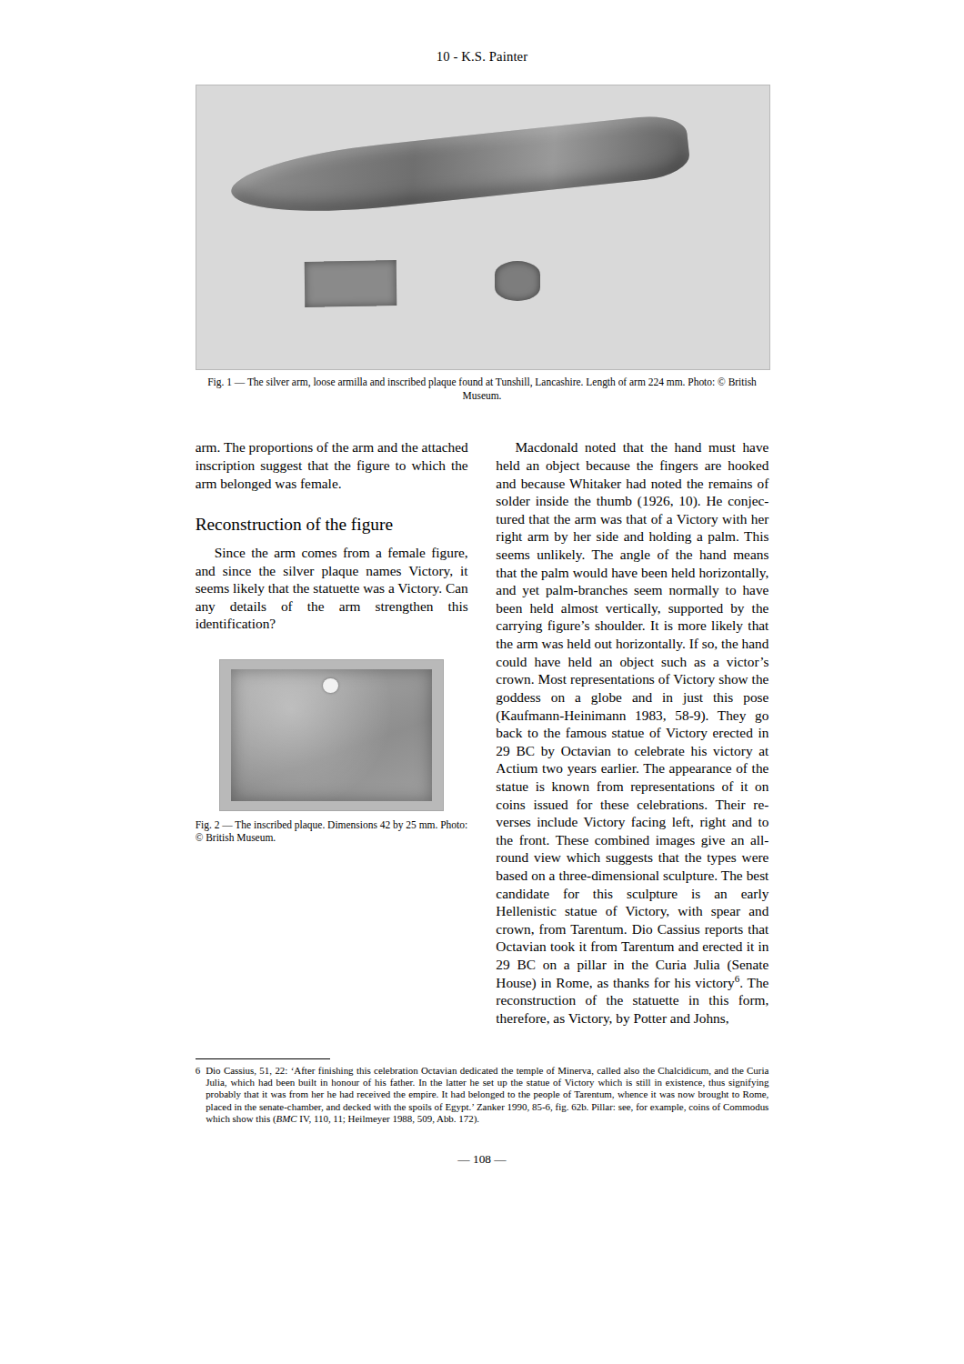10 - K.S. Painter
Fig. 1 — The silver arm, loose armilla and inscribed plaque found at Tunshill, Lancashire. Length of arm 224 mm. Photo: © British Museum.
arm. The proportions of the arm and the attached inscription suggest that the figure to which the arm belonged was female.
Reconstruction of the figure
Since the arm comes from a female figure, and since the silver plaque names Victory, it seems likely that the statuette was a Victory. Can any details of the arm strengthen this identification?
Fig. 2 — The inscribed plaque. Dimensions 42 by 25 mm. Photo: © British Museum.
Macdonald noted that the hand must have held an object because the fingers are hooked and because Whitaker had noted the remains of solder inside the thumb (1926, 10). He conjectured that the arm was that of a Victory with her right arm by her side and holding a palm. This seems unlikely. The angle of the hand means that the palm would have been held horizontally, and yet palm-branches seem normally to have been held almost vertically, supported by the carrying figure’s shoulder. It is more likely that the arm was held out horizontally. If so, the hand could have held an object such as a victor’s crown. Most representations of Victory show the goddess on a globe and in just this pose (Kaufmann-Heinimann 1983, 58-9). They go back to the famous statue of Victory erected in 29 BC by Octavian to celebrate his victory at Actium two years earlier. The appearance of the statue is known from representations of it on coins issued for these celebrations. Their reverses include Victory facing left, right and to the front. These combined images give an all-round view which suggests that the types were based on a three-dimensional sculpture. The best candidate for this sculpture is an early Hellenistic statue of Victory, with spear and crown, from Tarentum. Dio Cassius reports that Octavian took it from Tarentum and erected it in 29 BC on a pillar in the Curia Julia (Senate House) in Rome, as thanks for his victory6. The reconstruction of the statuette in this form, therefore, as Victory, by Potter and Johns,
6 Dio Cassius, 51, 22: ‘After finishing this celebration Octavian dedicated the temple of Minerva, called also the Chalcidicum, and the Curia Julia, which had been built in honour of his father. In the latter he set up the statue of Victory which is still in existence, thus signifying probably that it was from her he had received the empire. It had belonged to the people of Tarentum, whence it was now brought to Rome, placed in the senate-chamber, and decked with the spoils of Egypt.’ Zanker 1990, 85-6, fig. 62b. Pillar: see, for example, coins of Commodus which show this (BMC IV, 110, 11; Heilmeyer 1988, 509, Abb. 172).
— 108 —